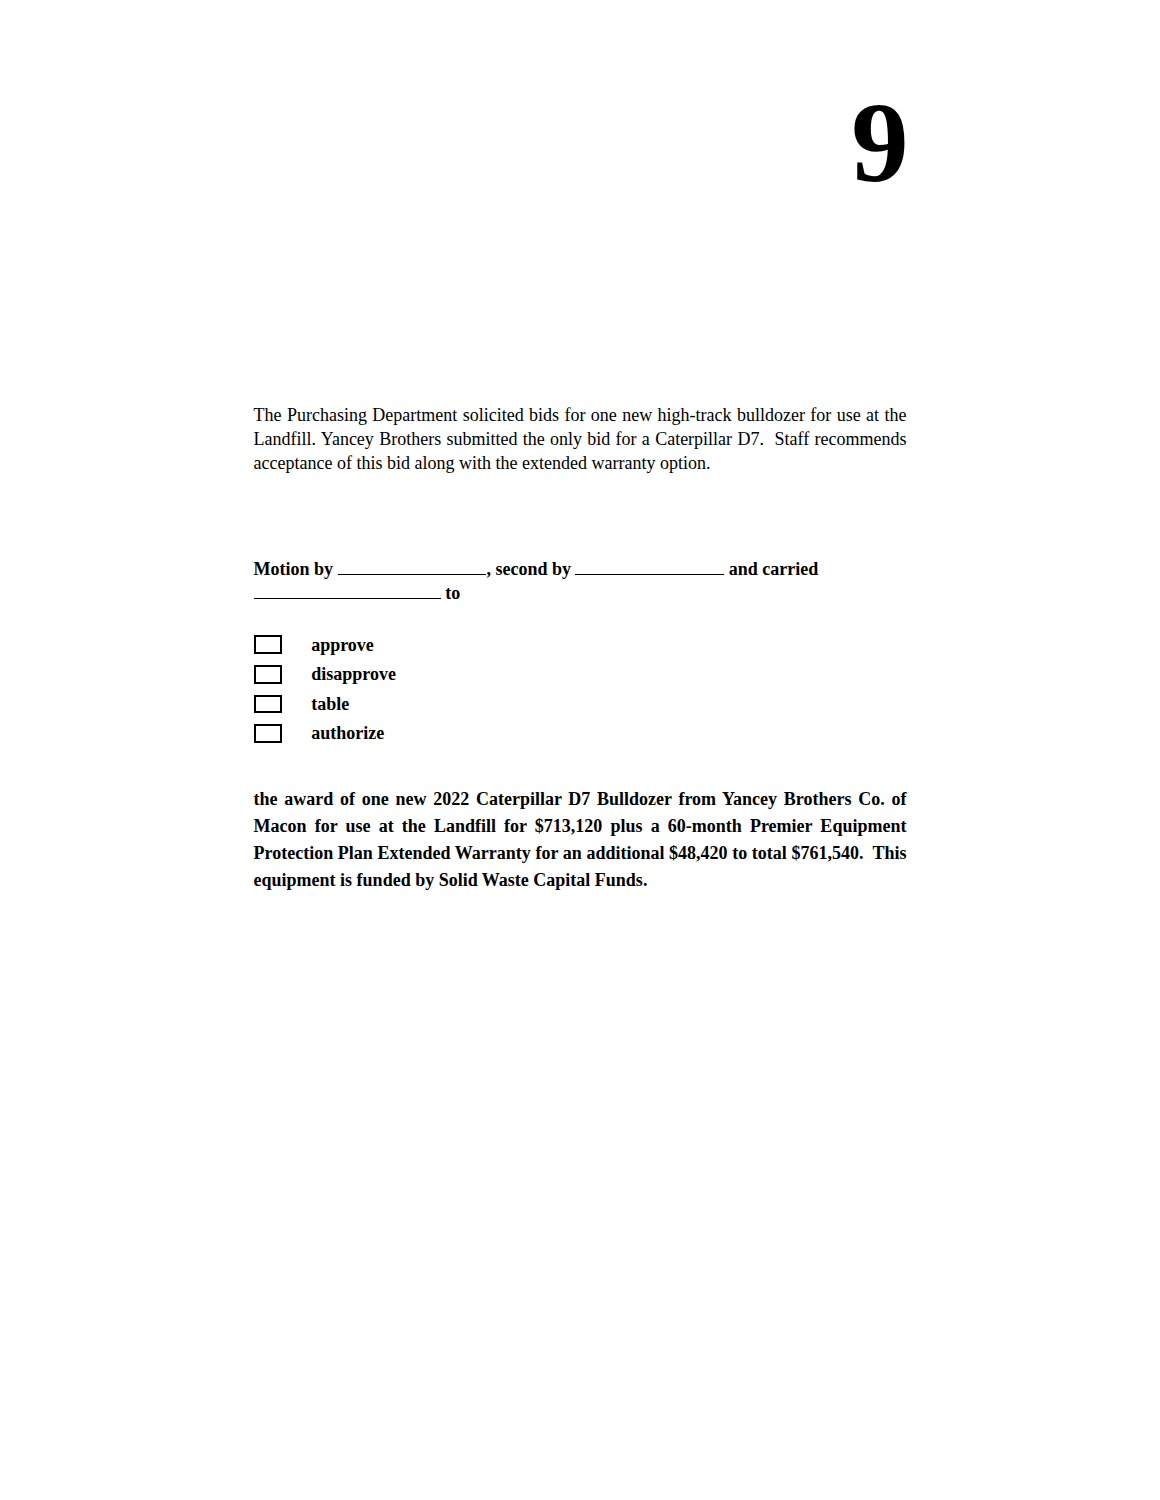9
The Purchasing Department solicited bids for one new high-track bulldozer for use at the Landfill. Yancey Brothers submitted the only bid for a Caterpillar D7. Staff recommends acceptance of this bid along with the extended warranty option.
Motion by , second by and carried to
approve
disapprove
table
authorize
the award of one new 2022 Caterpillar D7 Bulldozer from Yancey Brothers Co. of Macon for use at the Landfill for $713,120 plus a 60-month Premier Equipment Protection Plan Extended Warranty for an additional $48,420 to total $761,540. This equipment is funded by Solid Waste Capital Funds.